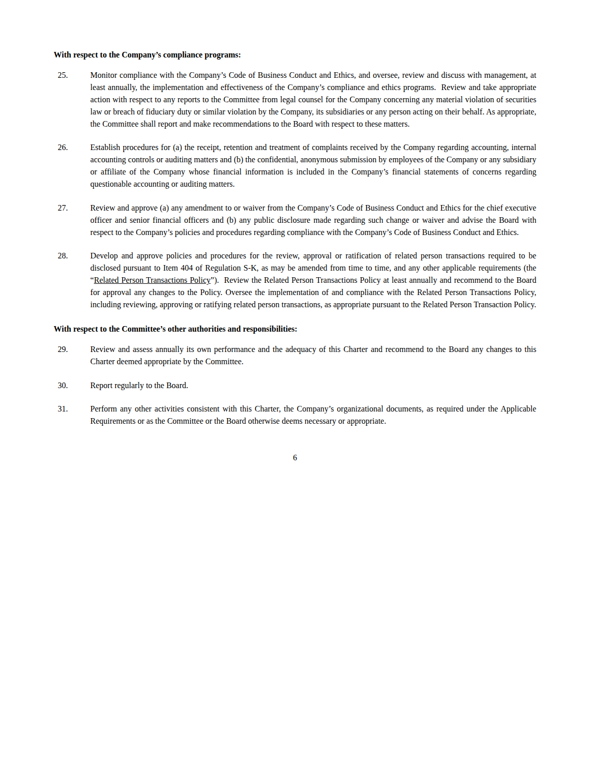With respect to the Company’s compliance programs:
Monitor compliance with the Company’s Code of Business Conduct and Ethics, and oversee, review and discuss with management, at least annually, the implementation and effectiveness of the Company’s compliance and ethics programs. Review and take appropriate action with respect to any reports to the Committee from legal counsel for the Company concerning any material violation of securities law or breach of fiduciary duty or similar violation by the Company, its subsidiaries or any person acting on their behalf. As appropriate, the Committee shall report and make recommendations to the Board with respect to these matters.
Establish procedures for (a) the receipt, retention and treatment of complaints received by the Company regarding accounting, internal accounting controls or auditing matters and (b) the confidential, anonymous submission by employees of the Company or any subsidiary or affiliate of the Company whose financial information is included in the Company’s financial statements of concerns regarding questionable accounting or auditing matters.
Review and approve (a) any amendment to or waiver from the Company’s Code of Business Conduct and Ethics for the chief executive officer and senior financial officers and (b) any public disclosure made regarding such change or waiver and advise the Board with respect to the Company’s policies and procedures regarding compliance with the Company’s Code of Business Conduct and Ethics.
Develop and approve policies and procedures for the review, approval or ratification of related person transactions required to be disclosed pursuant to Item 404 of Regulation S-K, as may be amended from time to time, and any other applicable requirements (the “Related Person Transactions Policy”). Review the Related Person Transactions Policy at least annually and recommend to the Board for approval any changes to the Policy. Oversee the implementation of and compliance with the Related Person Transactions Policy, including reviewing, approving or ratifying related person transactions, as appropriate pursuant to the Related Person Transaction Policy.
With respect to the Committee’s other authorities and responsibilities:
Review and assess annually its own performance and the adequacy of this Charter and recommend to the Board any changes to this Charter deemed appropriate by the Committee.
Report regularly to the Board.
Perform any other activities consistent with this Charter, the Company’s organizational documents, as required under the Applicable Requirements or as the Committee or the Board otherwise deems necessary or appropriate.
6